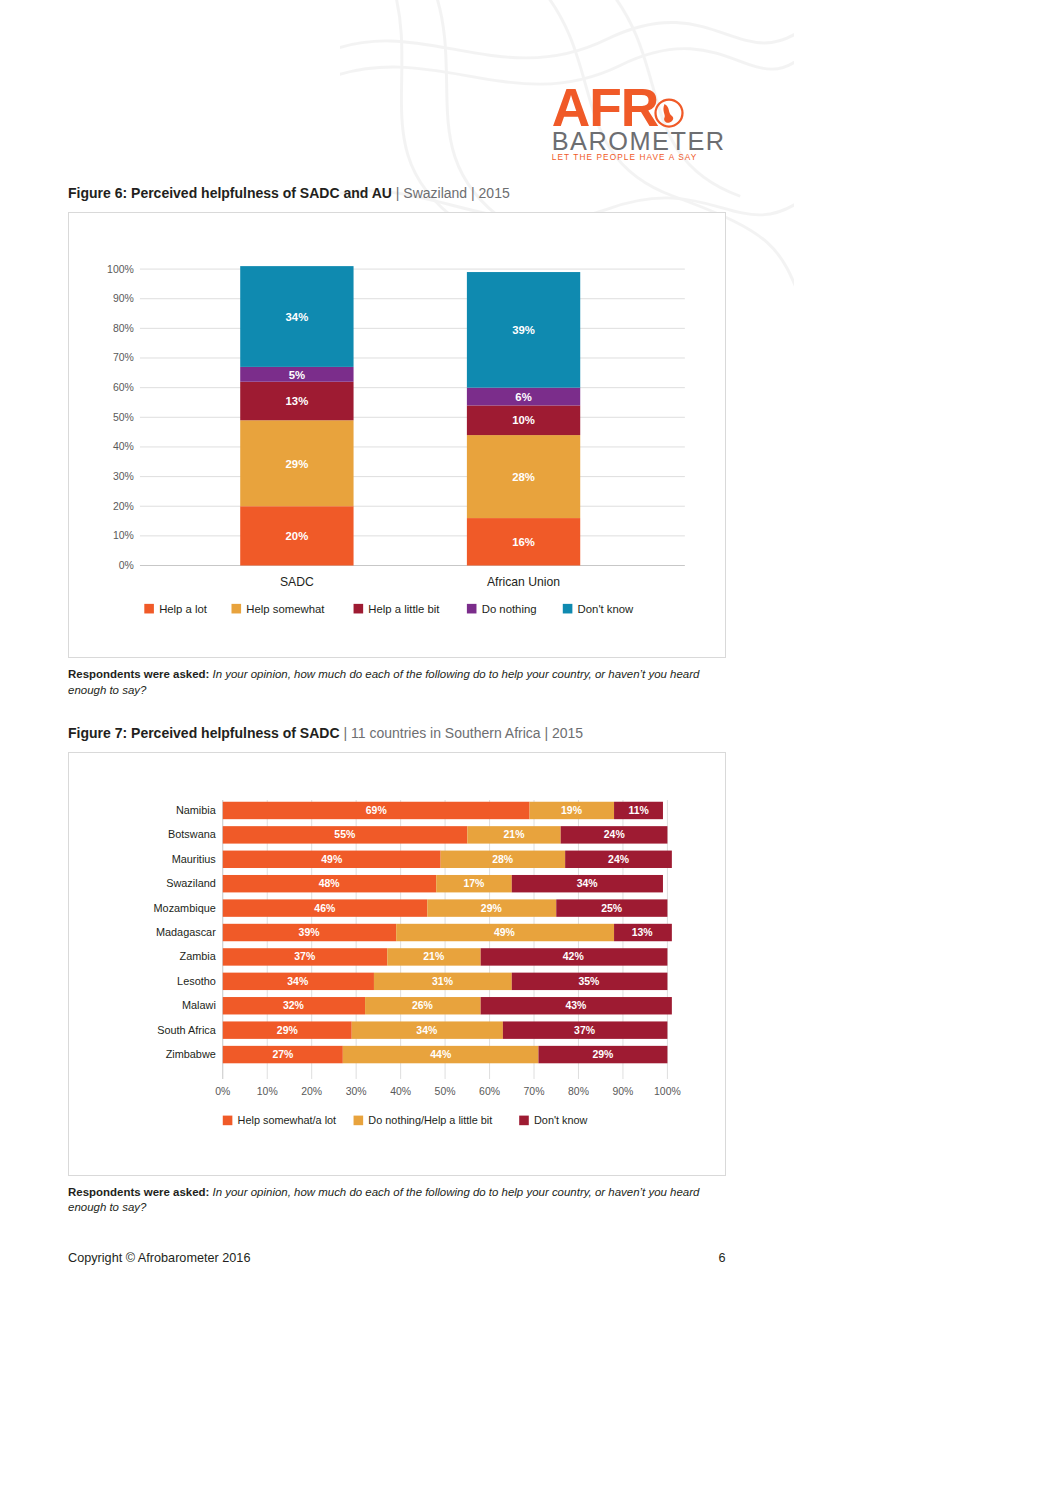AFR BAROMETER LET THE PEOPLE HAVE A SAY
Figure 6: Perceived helpfulness of SADC and AU | Swaziland | 2015
100% 90% 80% 70% 60% 50% 40% 30% 20% 10% 0% 20% 29% 13% 5% 34% 16% 28% 10% 6% 39% SADC African Union Help a lot Help somewhat Help a little bit Do nothing Don't know
Respondents were asked: In your opinion, how much do each of the following do to help your country, or haven’t you heard enough to say?
Figure 7: Perceived helpfulness of SADC | 11 countries in Southern Africa | 2015
Namibia Botswana Mauritius Swaziland Mozambique Madagascar Zambia Lesotho Malawi South Africa Zimbabwe 69%19%11% 55%21%24% 49%28%24% 48%17%34% 46%29%25% 39%49%13% 37%21%42% 34%31%35% 32%26%43% 29%34%37% 27%44%29% 0% 10% 20% 30% 40% 50% 60% 70% 80% 90% 100% Help somewhat/a lot Do nothing/Help a little bit Don't know
Respondents were asked: In your opinion, how much do each of the following do to help your country, or haven’t you heard enough to say?
Copyright © Afrobarometer 2016 6